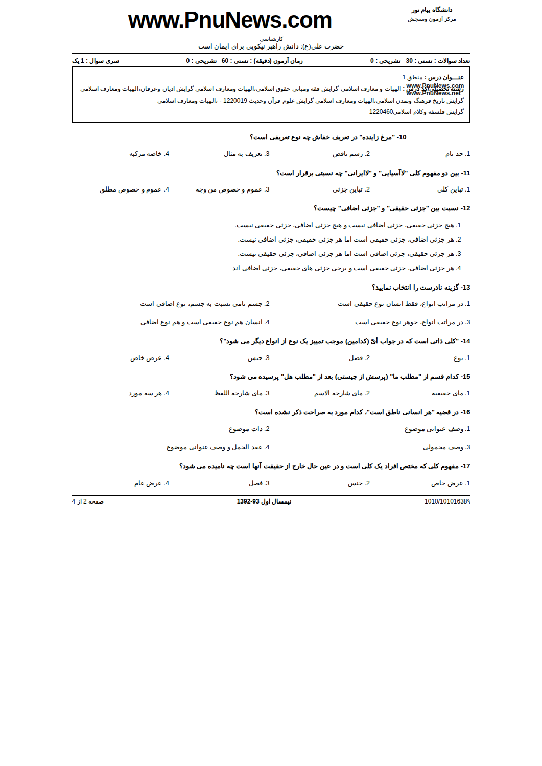دانشگاه پیام نور
مرکز آزمون وسنجش
www.PnuNews.com
کارشناسی حضرت علی(ع): دانش راهبر نیکویی برای ایمان است
تعداد سوالات : تستی : 30 تشریحی : 0
زمان آزمون (دقیقه) : تستی : 60 تشریحی : 0
سری سوال : 1 یک
عنـــوان درس : منطق 1 رشته تحصیلی/کد درس : الهیات و معارف اسلامی گرایش فقه ومبانی حقوق اسلامی،الهیات ومعارف اسلامی گرایش ادیان وعرفان،الهیات ومعارف اسلامی گرایش تاریخ فرهنگ وتمدن اسلامی،الهیات ومعارف اسلامی گرایش علوم قرآن وحدیث 1220019 - ،الهیات ومعارف اسلامی گرایش فلسفه وکلام اسلامی1220460
www.PnuNews.com
www.PnuNews.net
10- "مرغ زاینده" در تعریف خفاش چه نوع تعریفی است؟
1. حد تام 2. رسم ناقص 3. تعریف به مثال 4. خاصه مرکبه
11- بین دو مفهوم کلی "لاآسیایی" و "لاایرانی" چه نسبتی برقرار است؟
1. تباین کلی 2. تباین جزئی 3. عموم و خصوص من وجه 4. عموم و خصوص مطلق
12- نسبت بین "جزئی حقیقی" و "جزئی اضافی" چیست؟
1. هیچ جزئی حقیقی، جزئی اضافی نیست و هیچ جزئی اضافی، جزئی حقیقی نیست.
2. هر جزئی اضافی، جزئی حقیقی است اما هر جزئی حقیقی، جزئی اضافی نیست.
3. هر جزئی حقیقی، جزئی اضافی است اما هر جزئی اضافی، جزئی حقیقی نیست.
4. هر جزئی اضافی، جزئی حقیقی است و برخی جزئی های حقیقی، جزئی اضافی اند
13- گزینه نادرست را انتخاب نمایید؟
1. در مراتب انواع، فقط انسان نوع حقیقی است 2. جسم نامی نسبت به جسم، نوع اضافی است
3. در مراتب انواع، جوهر نوع حقیقی است 4. انسان هم نوع حقیقی است و هم نوع اضافی
14- "کلی ذاتی است که در جواب أیّ (کدامین) موجب تمییز یک نوع از انواع دیگر می شود"؟
1. نوع 2. فصل 3. جنس 4. عرض خاص
15- کدام قسم از "مطلب ما" (پرسش از چیستی) بعد از "مطلب هل" پرسیده می شود؟
1. مای حقیقیه 2. مای شارحه الاسم 3. مای شارحه اللفظ 4. هر سه مورد
16- در قضیه "هر انسانی ناطق است"، کدام مورد به صراحت ذکر نشده است؟
1. وصف عنوانی موضوع 2. ذات موضوع
3. وصف محمولی 4. عقد الحمل و وصف عنوانی موضوع
17- مفهوم کلی که مختص افراد یک کلی است و در عین حال خارج از حقیقت آنها است چه نامیده می شود؟
1. عرض خاص 2. جنس 3. فصل 4. عرض عام
1010/10101638۹
نیمسال اول 93-1392
صفحه 2 از 4